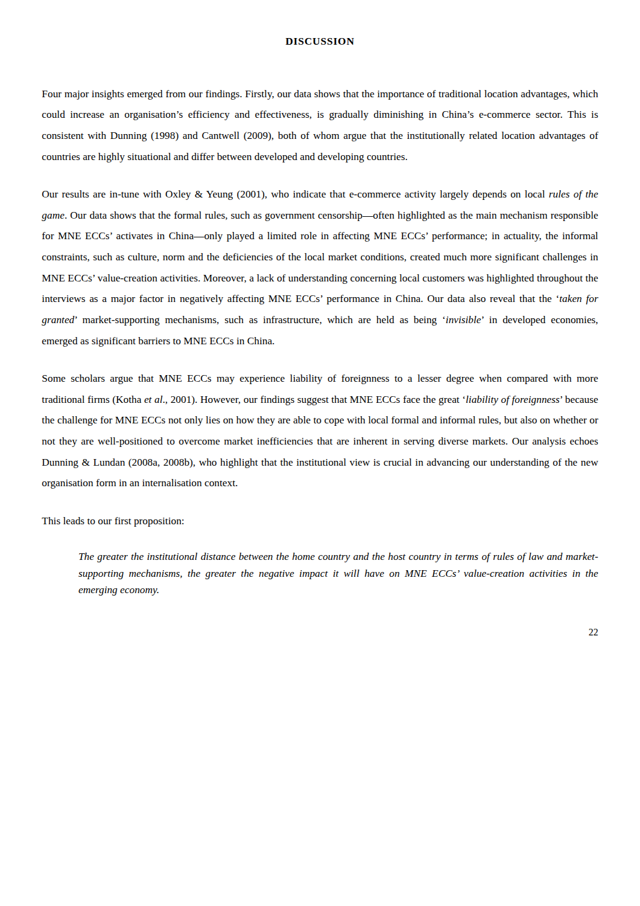DISCUSSION
Four major insights emerged from our findings. Firstly, our data shows that the importance of traditional location advantages, which could increase an organisation’s efficiency and effectiveness, is gradually diminishing in China’s e-commerce sector. This is consistent with Dunning (1998) and Cantwell (2009), both of whom argue that the institutionally related location advantages of countries are highly situational and differ between developed and developing countries.
Our results are in-tune with Oxley & Yeung (2001), who indicate that e-commerce activity largely depends on local rules of the game. Our data shows that the formal rules, such as government censorship—often highlighted as the main mechanism responsible for MNE ECCs’ activates in China—only played a limited role in affecting MNE ECCs’ performance; in actuality, the informal constraints, such as culture, norm and the deficiencies of the local market conditions, created much more significant challenges in MNE ECCs’ value-creation activities. Moreover, a lack of understanding concerning local customers was highlighted throughout the interviews as a major factor in negatively affecting MNE ECCs’ performance in China. Our data also reveal that the ‘taken for granted’ market-supporting mechanisms, such as infrastructure, which are held as being ‘invisible’ in developed economies, emerged as significant barriers to MNE ECCs in China.
Some scholars argue that MNE ECCs may experience liability of foreignness to a lesser degree when compared with more traditional firms (Kotha et al., 2001). However, our findings suggest that MNE ECCs face the great ‘liability of foreignness’ because the challenge for MNE ECCs not only lies on how they are able to cope with local formal and informal rules, but also on whether or not they are well-positioned to overcome market inefficiencies that are inherent in serving diverse markets. Our analysis echoes Dunning & Lundan (2008a, 2008b), who highlight that the institutional view is crucial in advancing our understanding of the new organisation form in an internalisation context.
This leads to our first proposition:
The greater the institutional distance between the home country and the host country in terms of rules of law and market-supporting mechanisms, the greater the negative impact it will have on MNE ECCs’ value-creation activities in the emerging economy.
22